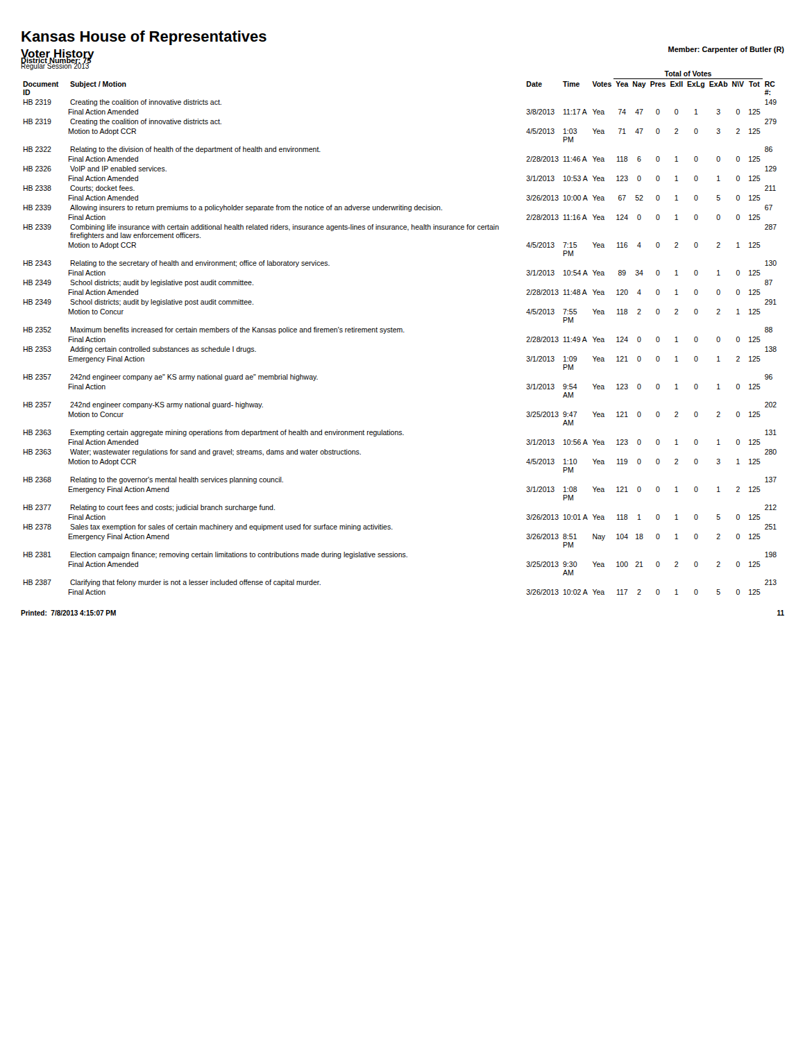Kansas House of Representatives
Voter History
Regular Session 2013
Member: Carpenter of Butler (R)
District Number: 75
| | Total of Votes | |
| --- | --- | --- |
| Document ID | Subject / Motion | Date | Time | Votes | Yea | Nay | Pres | ExII | ExLg | ExAb | N\V | Tot | RC #: |
| HB 2319 | Creating the coalition of innovative districts act. | | 149 |
| | Final Action Amended | 3/8/2013 | 11:17 A | Yea | 74 | 47 | 0 | 0 | 1 | 3 | 0 | 125 | |
| HB 2319 | Creating the coalition of innovative districts act. | | 279 |
| | Motion to Adopt CCR | 4/5/2013 | 1:03 PM | Yea | 71 | 47 | 0 | 2 | 0 | 3 | 2 | 125 | |
| HB 2322 | Relating to the division of health of the department of health and environment. | | 86 |
| | Final Action Amended | 2/28/2013 | 11:46 A | Yea | 118 | 6 | 0 | 1 | 0 | 0 | 0 | 125 | |
| HB 2326 | VoIP and IP enabled services. | | 129 |
| | Final Action Amended | 3/1/2013 | 10:53 A | Yea | 123 | 0 | 0 | 1 | 0 | 1 | 0 | 125 | |
| HB 2338 | Courts; docket fees. | | 211 |
| | Final Action Amended | 3/26/2013 | 10:00 A | Yea | 67 | 52 | 0 | 1 | 0 | 5 | 0 | 125 | |
| HB 2339 | Allowing insurers to return premiums to a policyholder separate from the notice of an adverse underwriting decision. | | 67 |
| | Final Action | 2/28/2013 | 11:16 A | Yea | 124 | 0 | 0 | 1 | 0 | 0 | 0 | 125 | |
| HB 2339 | Combining life insurance with certain additional health related riders, insurance agents-lines of insurance, health insurance for certain firefighters and law enforcement officers. | | 287 |
| | Motion to Adopt CCR | 4/5/2013 | 7:15 PM | Yea | 116 | 4 | 0 | 2 | 0 | 2 | 1 | 125 | |
| HB 2343 | Relating to the secretary of health and environment; office of laboratory services. | | 130 |
| | Final Action | 3/1/2013 | 10:54 A | Yea | 89 | 34 | 0 | 1 | 0 | 1 | 0 | 125 | |
| HB 2349 | School districts; audit by legislative post audit committee. | | 87 |
| | Final Action Amended | 2/28/2013 | 11:48 A | Yea | 120 | 4 | 0 | 1 | 0 | 0 | 0 | 125 | |
| HB 2349 | School districts; audit by legislative post audit committee. | | 291 |
| | Motion to Concur | 4/5/2013 | 7:55 PM | Yea | 118 | 2 | 0 | 2 | 0 | 2 | 1 | 125 | |
| HB 2352 | Maximum benefits increased for certain members of the Kansas police and firemen's retirement system. | | 88 |
| | Final Action | 2/28/2013 | 11:49 A | Yea | 124 | 0 | 0 | 1 | 0 | 0 | 0 | 125 | |
| HB 2353 | Adding certain controlled substances as schedule I drugs. | | 138 |
| | Emergency Final Action | 3/1/2013 | 1:09 PM | Yea | 121 | 0 | 0 | 1 | 0 | 1 | 2 | 125 | |
| HB 2357 | 242nd engineer company ae" KS army national guard ae" membrial highway. | | 96 |
| | Final Action | 3/1/2013 | 9:54 AM | Yea | 123 | 0 | 0 | 1 | 0 | 1 | 0 | 125 | |
| HB 2357 | 242nd engineer company-KS army national guard- highway. | | 202 |
| | Motion to Concur | 3/25/2013 | 9:47 AM | Yea | 121 | 0 | 0 | 2 | 0 | 2 | 0 | 125 | |
| HB 2363 | Exempting certain aggregate mining operations from department of health and environment regulations. | | 131 |
| | Final Action Amended | 3/1/2013 | 10:56 A | Yea | 123 | 0 | 0 | 1 | 0 | 1 | 0 | 125 | |
| HB 2363 | Water; wastewater regulations for sand and gravel; streams, dams and water obstructions. | | 280 |
| | Motion to Adopt CCR | 4/5/2013 | 1:10 PM | Yea | 119 | 0 | 0 | 2 | 0 | 3 | 1 | 125 | |
| HB 2368 | Relating to the governor's mental health services planning council. | | 137 |
| | Emergency Final Action Amend | 3/1/2013 | 1:08 PM | Yea | 121 | 0 | 0 | 1 | 0 | 1 | 2 | 125 | |
| HB 2377 | Relating to court fees and costs; judicial branch surcharge fund. | | 212 |
| | Final Action | 3/26/2013 | 10:01 A | Yea | 118 | 1 | 0 | 1 | 0 | 5 | 0 | 125 | |
| HB 2378 | Sales tax exemption for sales of certain machinery and equipment used for surface mining activities. | | 251 |
| | Emergency Final Action Amend | 3/26/2013 | 8:51 PM | Nay | 104 | 18 | 0 | 1 | 0 | 2 | 0 | 125 | |
| HB 2381 | Election campaign finance; removing certain limitations to contributions made during legislative sessions. | | 198 |
| | Final Action Amended | 3/25/2013 | 9:30 AM | Yea | 100 | 21 | 0 | 2 | 0 | 2 | 0 | 125 | |
| HB 2387 | Clarifying that felony murder is not a lesser included offense of capital murder. | | 213 |
| | Final Action | 3/26/2013 | 10:02 A | Yea | 117 | 2 | 0 | 1 | 0 | 5 | 0 | 125 | |
Printed: 7/8/2013 4:15:07 PM 11